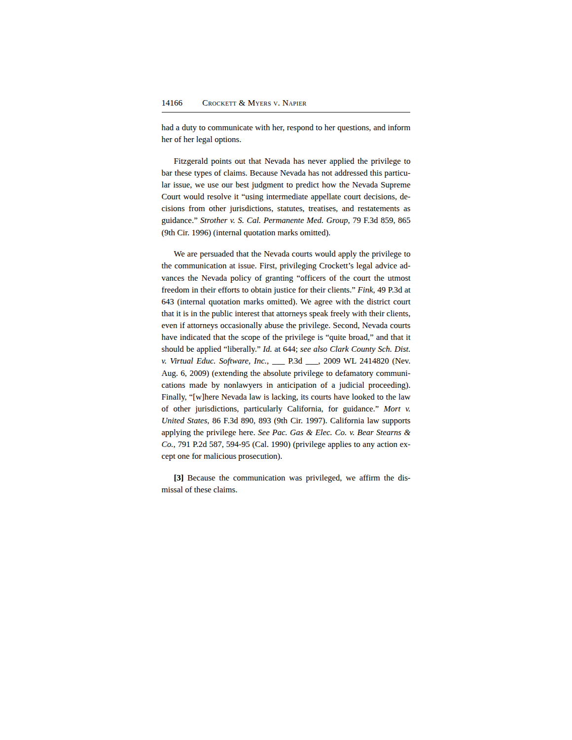14166 Crockett & Myers v. Napier
had a duty to communicate with her, respond to her questions, and inform her of her legal options.
Fitzgerald points out that Nevada has never applied the privilege to bar these types of claims. Because Nevada has not addressed this particular issue, we use our best judgment to predict how the Nevada Supreme Court would resolve it “using intermediate appellate court decisions, decisions from other jurisdictions, statutes, treatises, and restatements as guidance.” Strother v. S. Cal. Permanente Med. Group, 79 F.3d 859, 865 (9th Cir. 1996) (internal quotation marks omitted).
We are persuaded that the Nevada courts would apply the privilege to the communication at issue. First, privileging Crockett’s legal advice advances the Nevada policy of granting “officers of the court the utmost freedom in their efforts to obtain justice for their clients.” Fink, 49 P.3d at 643 (internal quotation marks omitted). We agree with the district court that it is in the public interest that attorneys speak freely with their clients, even if attorneys occasionally abuse the privilege. Second, Nevada courts have indicated that the scope of the privilege is “quite broad,” and that it should be applied “liberally.” Id. at 644; see also Clark County Sch. Dist. v. Virtual Educ. Software, Inc., ___ P.3d ___, 2009 WL 2414820 (Nev. Aug. 6, 2009) (extending the absolute privilege to defamatory communications made by nonlawyers in anticipation of a judicial proceeding). Finally, “[w]here Nevada law is lacking, its courts have looked to the law of other jurisdictions, particularly California, for guidance.” Mort v. United States, 86 F.3d 890, 893 (9th Cir. 1997). California law supports applying the privilege here. See Pac. Gas & Elec. Co. v. Bear Stearns & Co., 791 P.2d 587, 594-95 (Cal. 1990) (privilege applies to any action except one for malicious prosecution).
[3] Because the communication was privileged, we affirm the dismissal of these claims.